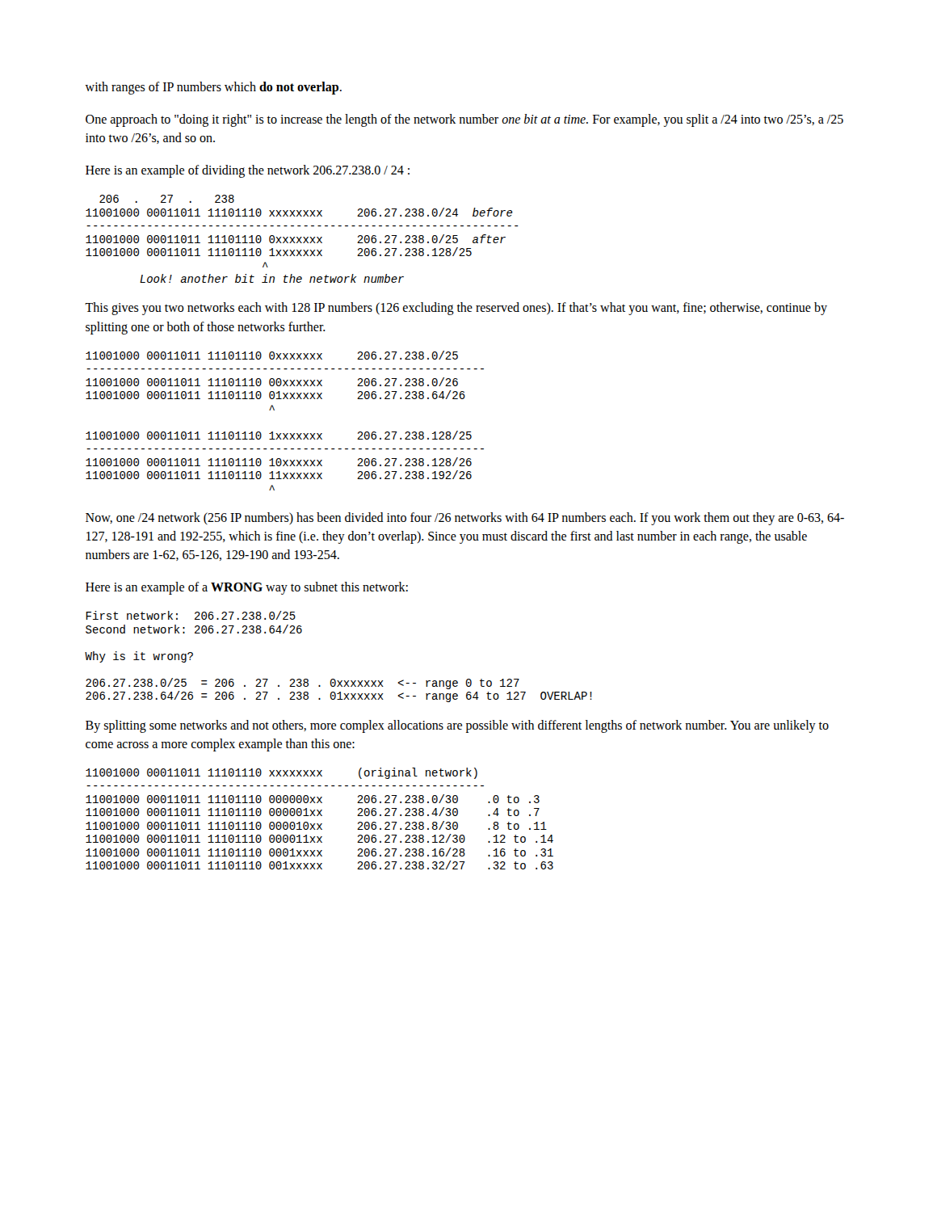with ranges of IP numbers which do not overlap.
One approach to "doing it right" is to increase the length of the network number one bit at a time. For example, you split a /24 into two /25’s, a /25 into two /26’s, and so on.
Here is an example of dividing the network 206.27.238.0 / 24 :
  206  .   27  .   238
11001000 00011011 11101110 xxxxxxxx     206.27.238.0/24  before
----------------------------------------------------------------
11001000 00011011 11101110 0xxxxxxx     206.27.238.0/25  after
11001000 00011011 11101110 1xxxxxxx     206.27.238.128/25
                          ^
        Look! another bit in the network number
This gives you two networks each with 128 IP numbers (126 excluding the reserved ones). If that’s what you want, fine; otherwise, continue by splitting one or both of those networks further.
11001000 00011011 11101110 0xxxxxxx     206.27.238.0/25
-----------------------------------------------------------
11001000 00011011 11101110 00xxxxxx     206.27.238.0/26
11001000 00011011 11101110 01xxxxxx     206.27.238.64/26
                           ^

11001000 00011011 11101110 1xxxxxxx     206.27.238.128/25
-----------------------------------------------------------
11001000 00011011 11101110 10xxxxxx     206.27.238.128/26
11001000 00011011 11101110 11xxxxxx     206.27.238.192/26
                           ^
Now, one /24 network (256 IP numbers) has been divided into four /26 networks with 64 IP numbers each. If you work them out they are 0-63, 64-127, 128-191 and 192-255, which is fine (i.e. they don’t overlap). Since you must discard the first and last number in each range, the usable numbers are 1-62, 65-126, 129-190 and 193-254.
Here is an example of a WRONG way to subnet this network:
First network:  206.27.238.0/25
Second network: 206.27.238.64/26

Why is it wrong?

206.27.238.0/25  = 206 . 27 . 238 . 0xxxxxxx  <-- range 0 to 127
206.27.238.64/26 = 206 . 27 . 238 . 01xxxxxx  <-- range 64 to 127  OVERLAP!
By splitting some networks and not others, more complex allocations are possible with different lengths of network number. You are unlikely to come across a more complex example than this one:
11001000 00011011 11101110 xxxxxxxx     (original network)
-----------------------------------------------------------
11001000 00011011 11101110 000000xx     206.27.238.0/30    .0 to .3
11001000 00011011 11101110 000001xx     206.27.238.4/30    .4 to .7
11001000 00011011 11101110 000010xx     206.27.238.8/30    .8 to .11
11001000 00011011 11101110 000011xx     206.27.238.12/30   .12 to .14
11001000 00011011 11101110 0001xxxx     206.27.238.16/28   .16 to .31
11001000 00011011 11101110 001xxxxx     206.27.238.32/27   .32 to .63